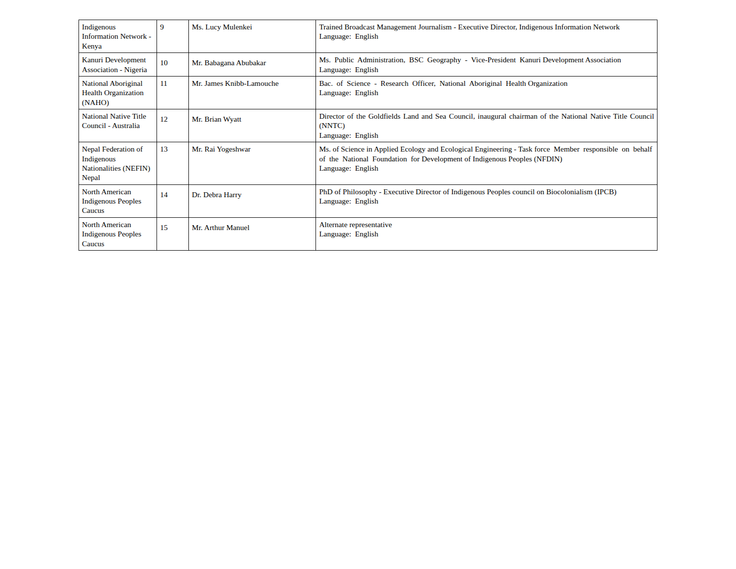| Indigenous Information Network - Kenya | 9 | Ms. Lucy Mulenkei | Trained Broadcast Management Journalism - Executive Director, Indigenous Information Network Language: English |
| Kanuri Development Association - Nigeria | 10 | Mr. Babagana Abubakar | Ms. Public Administration, BSC Geography - Vice-President Kanuri Development Association Language: English |
| National Aboriginal Health Organization (NAHO) | 11 | Mr. James Knibb-Lamouche | Bac. of Science - Research Officer, National Aboriginal Health Organization Language: English |
| National Native Title Council - Australia | 12 | Mr. Brian Wyatt | Director of the Goldfields Land and Sea Council, inaugural chairman of the National Native Title Council (NNTC) Language: English |
| Nepal Federation of Indigenous Nationalities (NEFIN) Nepal | 13 | Mr. Rai Yogeshwar | Ms. of Science in Applied Ecology and Ecological Engineering - Task force Member responsible on behalf of the National Foundation for Development of Indigenous Peoples (NFDIN) Language: English |
| North American Indigenous Peoples Caucus | 14 | Dr. Debra Harry | PhD of Philosophy - Executive Director of Indigenous Peoples council on Biocolonialism (IPCB) Language: English |
| North American Indigenous Peoples Caucus | 15 | Mr. Arthur Manuel | Alternate representative Language: English |